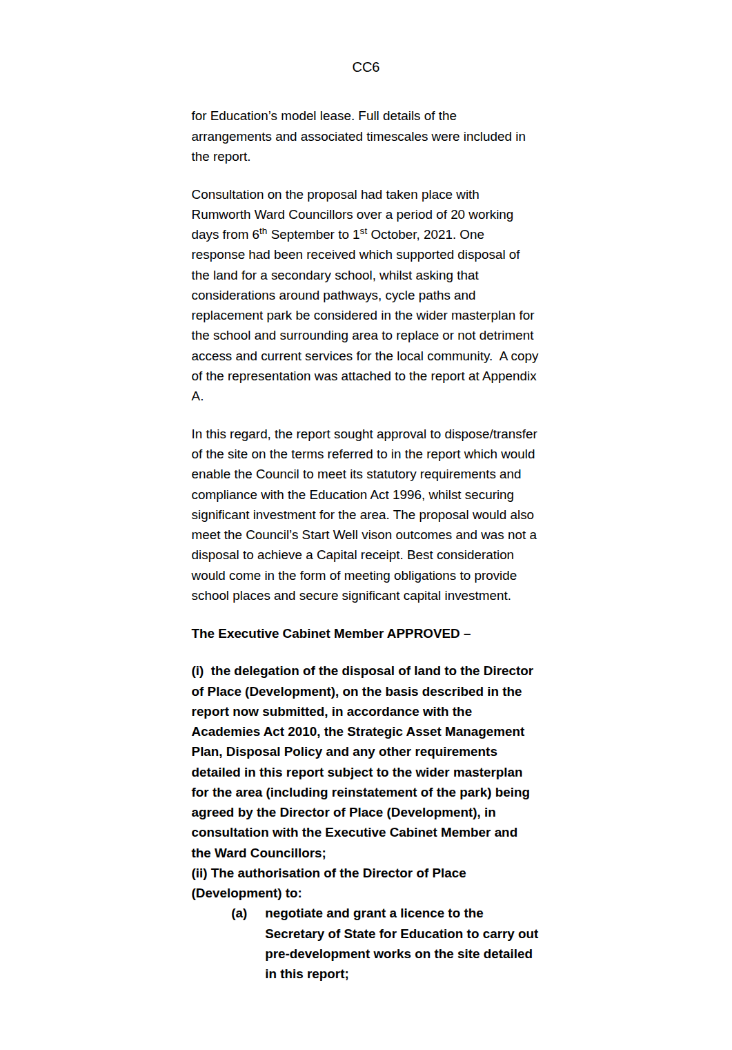CC6
for Education’s model lease. Full details of the arrangements and associated timescales were included in the report.
Consultation on the proposal had taken place with Rumworth Ward Councillors over a period of 20 working days from 6th September to 1st October, 2021. One response had been received which supported disposal of the land for a secondary school, whilst asking that considerations around pathways, cycle paths and replacement park be considered in the wider masterplan for the school and surrounding area to replace or not detriment access and current services for the local community. A copy of the representation was attached to the report at Appendix A.
In this regard, the report sought approval to dispose/transfer of the site on the terms referred to in the report which would enable the Council to meet its statutory requirements and compliance with the Education Act 1996, whilst securing significant investment for the area. The proposal would also meet the Council’s Start Well vison outcomes and was not a disposal to achieve a Capital receipt. Best consideration would come in the form of meeting obligations to provide school places and secure significant capital investment.
The Executive Cabinet Member APPROVED –
(i) the delegation of the disposal of land to the Director of Place (Development), on the basis described in the report now submitted, in accordance with the Academies Act 2010, the Strategic Asset Management Plan, Disposal Policy and any other requirements detailed in this report subject to the wider masterplan for the area (including reinstatement of the park) being agreed by the Director of Place (Development), in consultation with the Executive Cabinet Member and the Ward Councillors;
(ii) The authorisation of the Director of Place (Development) to:
(a) negotiate and grant a licence to the Secretary of State for Education to carry out pre-development works on the site detailed in this report;